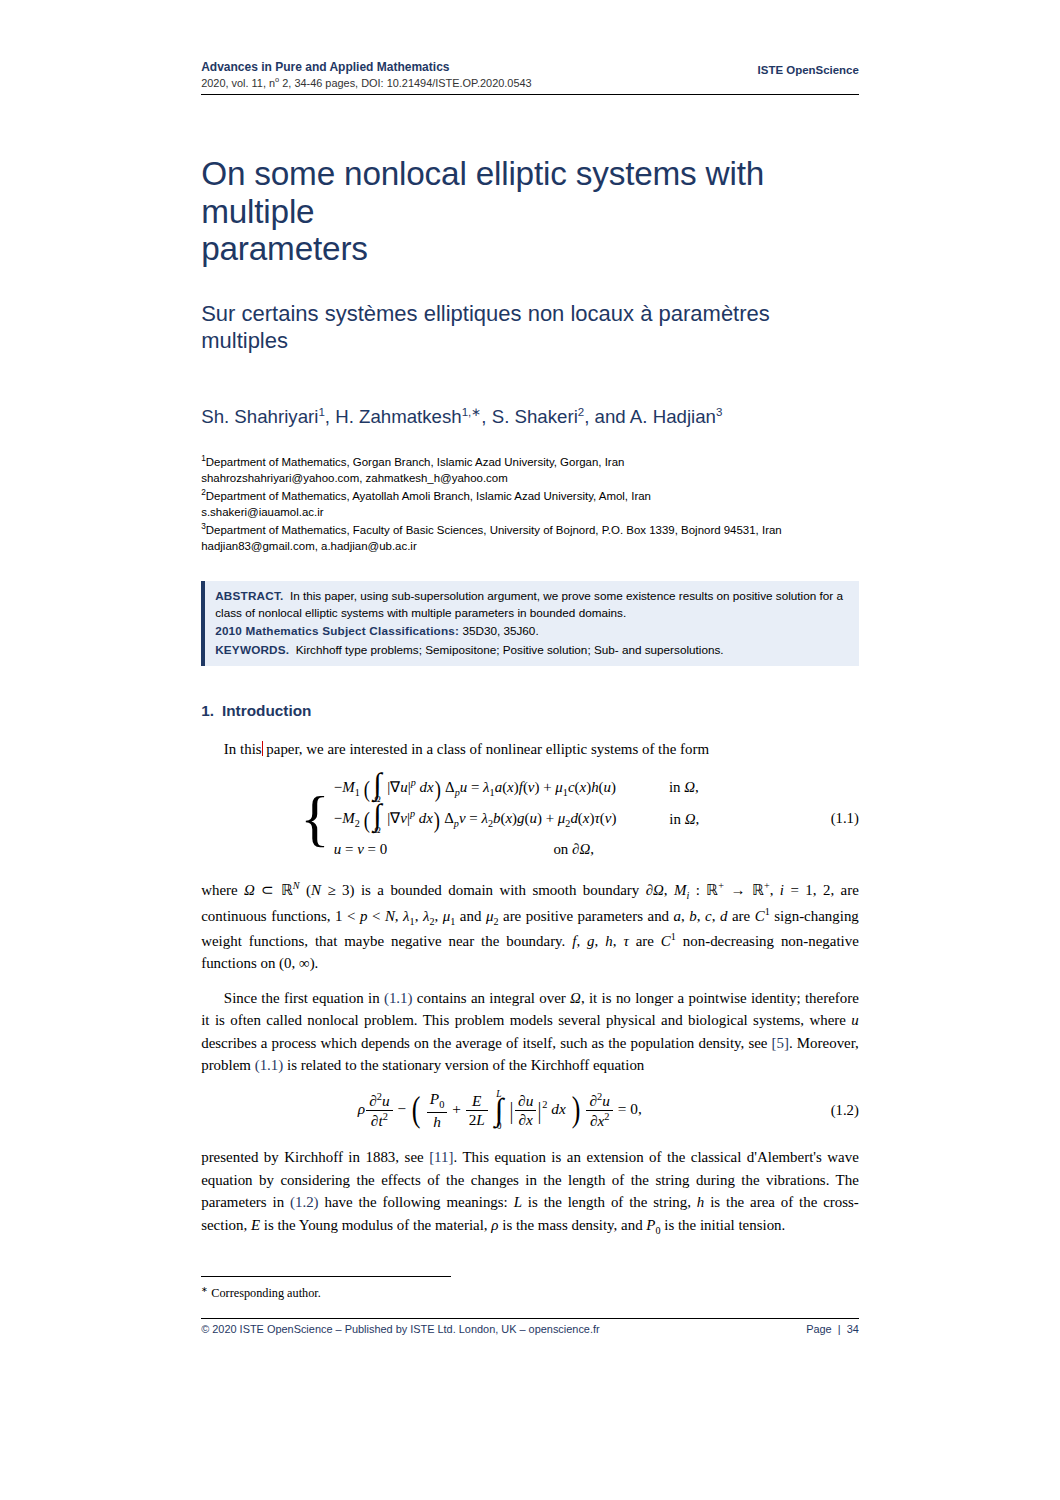Advances in Pure and Applied Mathematics
2020, vol. 11, no 2, 34-46 pages, DOI: 10.21494/ISTE.OP.2020.0543
ISTE OpenScience
On some nonlocal elliptic systems with multiple
parameters
Sur certains systèmes elliptiques non locaux à paramètres multiples
Sh. Shahriyari1, H. Zahmatkesh1,∗, S. Shakeri2, and A. Hadjian3
1Department of Mathematics, Gorgan Branch, Islamic Azad University, Gorgan, Iran
shahrozshahriyari@yahoo.com, zahmatkesh_h@yahoo.com
2Department of Mathematics, Ayatollah Amoli Branch, Islamic Azad University, Amol, Iran
s.shakeri@iauamol.ac.ir
3Department of Mathematics, Faculty of Basic Sciences, University of Bojnord, P.O. Box 1339, Bojnord 94531, Iran
hadjian83@gmail.com, a.hadjian@ub.ac.ir
ABSTRACT. In this paper, using sub-supersolution argument, we prove some existence results on positive solution for a class of nonlocal elliptic systems with multiple parameters in bounded domains.
2010 Mathematics Subject Classifications: 35D30, 35J60.
KEYWORDS. Kirchhoff type problems; Semipositone; Positive solution; Sub- and supersolutions.
1. Introduction
In this paper, we are interested in a class of nonlinear elliptic systems of the form
{
−M1 (∫Ω |∇u|p dx) Δpu = λ1a(x)f(v) + μ1c(x)h(u) in Ω,
−M2 (∫Ω |∇v|p dx) Δpv = λ2b(x)g(u) + μ2d(x)τ(v) in Ω,
u = v = 0 on ∂Ω,
(1.1)
where Ω ⊂ ℝN (N ≥ 3) is a bounded domain with smooth boundary ∂Ω, Mi : ℝ+ → ℝ+, i = 1, 2, are continuous functions, 1 < p < N, λ1, λ2, μ1 and μ2 are positive parameters and a, b, c, d are C1 sign-changing weight functions, that maybe negative near the boundary. f, g, h, τ are C1 non-decreasing non-negative functions on (0, ∞).
Since the first equation in (1.1) contains an integral over Ω, it is no longer a pointwise identity; therefore it is often called nonlocal problem. This problem models several physical and biological systems, where u describes a process which depends on the average of itself, such as the population density, see [5]. Moreover, problem (1.1) is related to the stationary version of the Kirchhoff equation
ρ∂2u∂t2 − ( P0 h + E 2L L∫0 |∂u∂x|2 dx ) ∂2u∂x2 = 0,
(1.2)
presented by Kirchhoff in 1883, see [11]. This equation is an extension of the classical d'Alembert's wave equation by considering the effects of the changes in the length of the string during the vibrations. The parameters in (1.2) have the following meanings: L is the length of the string, h is the area of the cross-section, E is the Young modulus of the material, ρ is the mass density, and P0 is the initial tension.
∗ Corresponding author.
© 2020 ISTE OpenScience – Published by ISTE Ltd. London, UK – openscience.fr
Page | 34